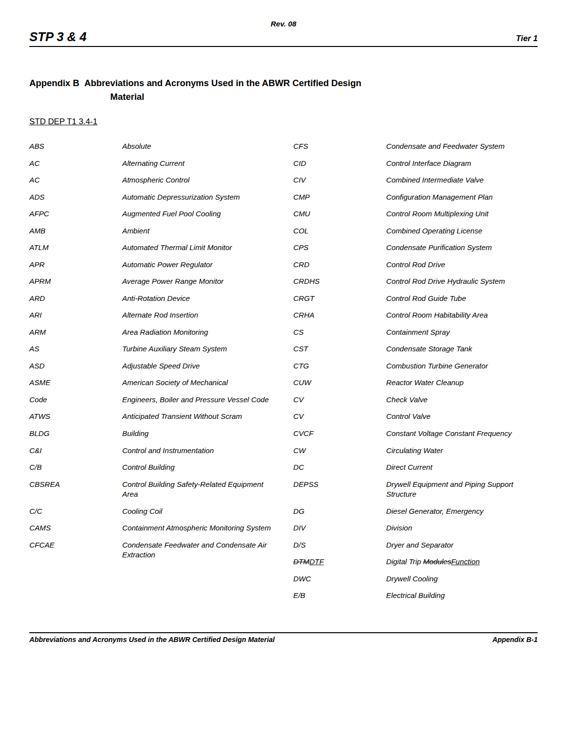Rev. 08
STP 3 & 4
Tier 1
Appendix B Abbreviations and Acronyms Used in the ABWR Certified Design
Material
STD DEP T1 3.4-1
| ABS | Absolute |
| AC | Alternating Current |
| AC | Atmospheric Control |
| ADS | Automatic Depressurization System |
| AFPC | Augmented Fuel Pool Cooling |
| AMB | Ambient |
| ATLM | Automated Thermal Limit Monitor |
| APR | Automatic Power Regulator |
| APRM | Average Power Range Monitor |
| ARD | Anti-Rotation Device |
| ARI | Alternate Rod Insertion |
| ARM | Area Radiation Monitoring |
| AS | Turbine Auxiliary Steam System |
| ASD | Adjustable Speed Drive |
| ASME | American Society of Mechanical |
| Code | Engineers, Boiler and Pressure Vessel Code |
| ATWS | Anticipated Transient Without Scram |
| BLDG | Building |
| C&I | Control and Instrumentation |
| C/B | Control Building |
| CBSREA | Control Building Safety-Related Equipment Area |
| C/C | Cooling Coil |
| CAMS | Containment Atmospheric Monitoring System |
| CFCAE | Condensate Feedwater and Condensate Air Extraction |
| CFS | Condensate and Feedwater System |
| CID | Control Interface Diagram |
| CIV | Combined Intermediate Valve |
| CMP | Configuration Management Plan |
| CMU | Control Room Multiplexing Unit |
| COL | Combined Operating License |
| CPS | Condensate Purification System |
| CRD | Control Rod Drive |
| CRDHS | Control Rod Drive Hydraulic System |
| CRGT | Control Rod Guide Tube |
| CRHA | Control Room Habitability Area |
| CS | Containment Spray |
| CST | Condensate Storage Tank |
| CTG | Combustion Turbine Generator |
| CUW | Reactor Water Cleanup |
| CV | Check Valve |
| CV | Control Valve |
| CVCF | Constant Voltage Constant Frequency |
| CW | Circulating Water |
| DC | Direct Current |
| DEPSS | Drywell Equipment and Piping Support Structure |
| DG | Diesel Generator, Emergency |
| DIV | Division |
| D/S | Dryer and Separator |
| DTM DTF | Digital Trip Modules Function |
| DWC | Drywell Cooling |
| E/B | Electrical Building |
Abbreviations and Acronyms Used in the ABWR Certified Design Material
Appendix B-1